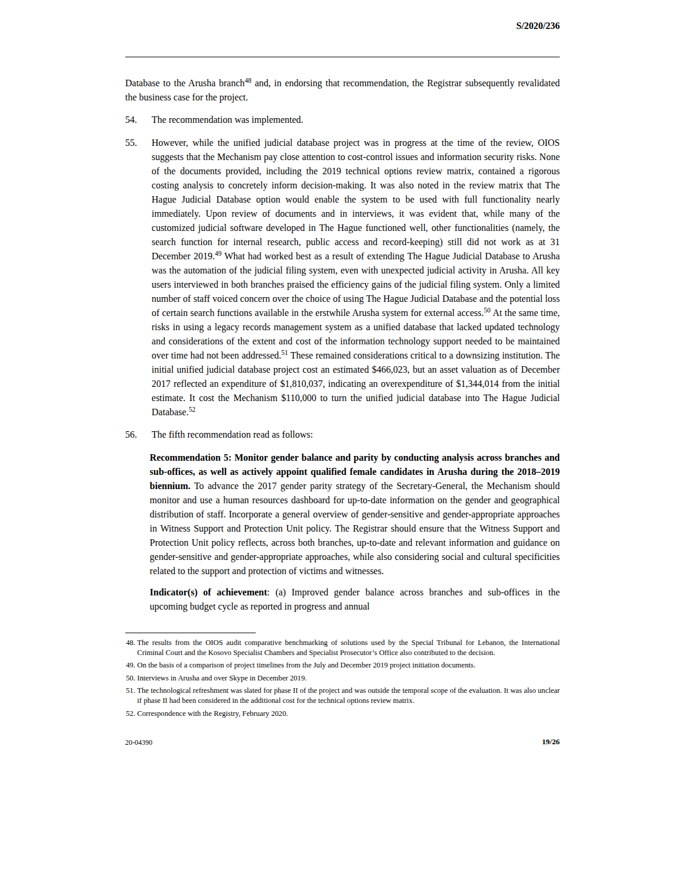S/2020/236
Database to the Arusha branch48 and, in endorsing that recommendation, the Registrar subsequently revalidated the business case for the project.
54.
The recommendation was implemented.
55.
However, while the unified judicial database project was in progress at the time of the review, OIOS suggests that the Mechanism pay close attention to cost-control issues and information security risks. None of the documents provided, including the 2019 technical options review matrix, contained a rigorous costing analysis to concretely inform decision-making. It was also noted in the review matrix that The Hague Judicial Database option would enable the system to be used with full functionality nearly immediately. Upon review of documents and in interviews, it was evident that, while many of the customized judicial software developed in The Hague functioned well, other functionalities (namely, the search function for internal research, public access and record-keeping) still did not work as at 31 December 2019.49 What had worked best as a result of extending The Hague Judicial Database to Arusha was the automation of the judicial filing system, even with unexpected judicial activity in Arusha. All key users interviewed in both branches praised the efficiency gains of the judicial filing system. Only a limited number of staff voiced concern over the choice of using The Hague Judicial Database and the potential loss of certain search functions available in the erstwhile Arusha system for external access.50 At the same time, risks in using a legacy records management system as a unified database that lacked updated technology and considerations of the extent and cost of the information technology support needed to be maintained over time had not been addressed.51 These remained considerations critical to a downsizing institution. The initial unified judicial database project cost an estimated $466,023, but an asset valuation as of December 2017 reflected an expenditure of $1,810,037, indicating an overexpenditure of $1,344,014 from the initial estimate. It cost the Mechanism $110,000 to turn the unified judicial database into The Hague Judicial Database.52
56.
The fifth recommendation read as follows:
Recommendation 5: Monitor gender balance and parity by conducting analysis across branches and sub-offices, as well as actively appoint qualified female candidates in Arusha during the 2018–2019 biennium. To advance the 2017 gender parity strategy of the Secretary-General, the Mechanism should monitor and use a human resources dashboard for up-to-date information on the gender and geographical distribution of staff. Incorporate a general overview of gender-sensitive and gender-appropriate approaches in Witness Support and Protection Unit policy. The Registrar should ensure that the Witness Support and Protection Unit policy reflects, across both branches, up-to-date and relevant information and guidance on gender-sensitive and gender-appropriate approaches, while also considering social and cultural specificities related to the support and protection of victims and witnesses.
Indicator(s) of achievement: (a) Improved gender balance across branches and sub-offices in the upcoming budget cycle as reported in progress and annual
The results from the OIOS audit comparative benchmarking of solutions used by the Special Tribunal for Lebanon, the International Criminal Court and the Kosovo Specialist Chambers and Specialist Prosecutor’s Office also contributed to the decision.
On the basis of a comparison of project timelines from the July and December 2019 project initiation documents.
Interviews in Arusha and over Skype in December 2019.
The technological refreshment was slated for phase II of the project and was outside the temporal scope of the evaluation. It was also unclear if phase II had been considered in the additional cost for the technical options review matrix.
Correspondence with the Registry, February 2020.
20-04390
19/26